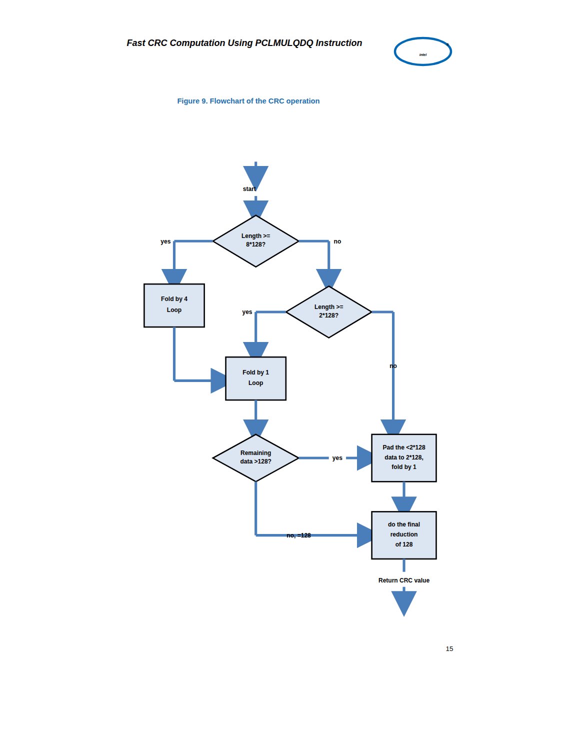Fast CRC Computation Using PCLMULQDQ Instruction
intel ®
Figure 9. Flowchart of the CRC operation
start Length >= 8*128? yes no Fold by 4 Loop Length >= 2*128? yes no Fold by 1 Loop Remaining data >128? yes Pad the <2*128 data to 2*128, fold by 1 no, =128 do the final reduction of 128 Return CRC value
15